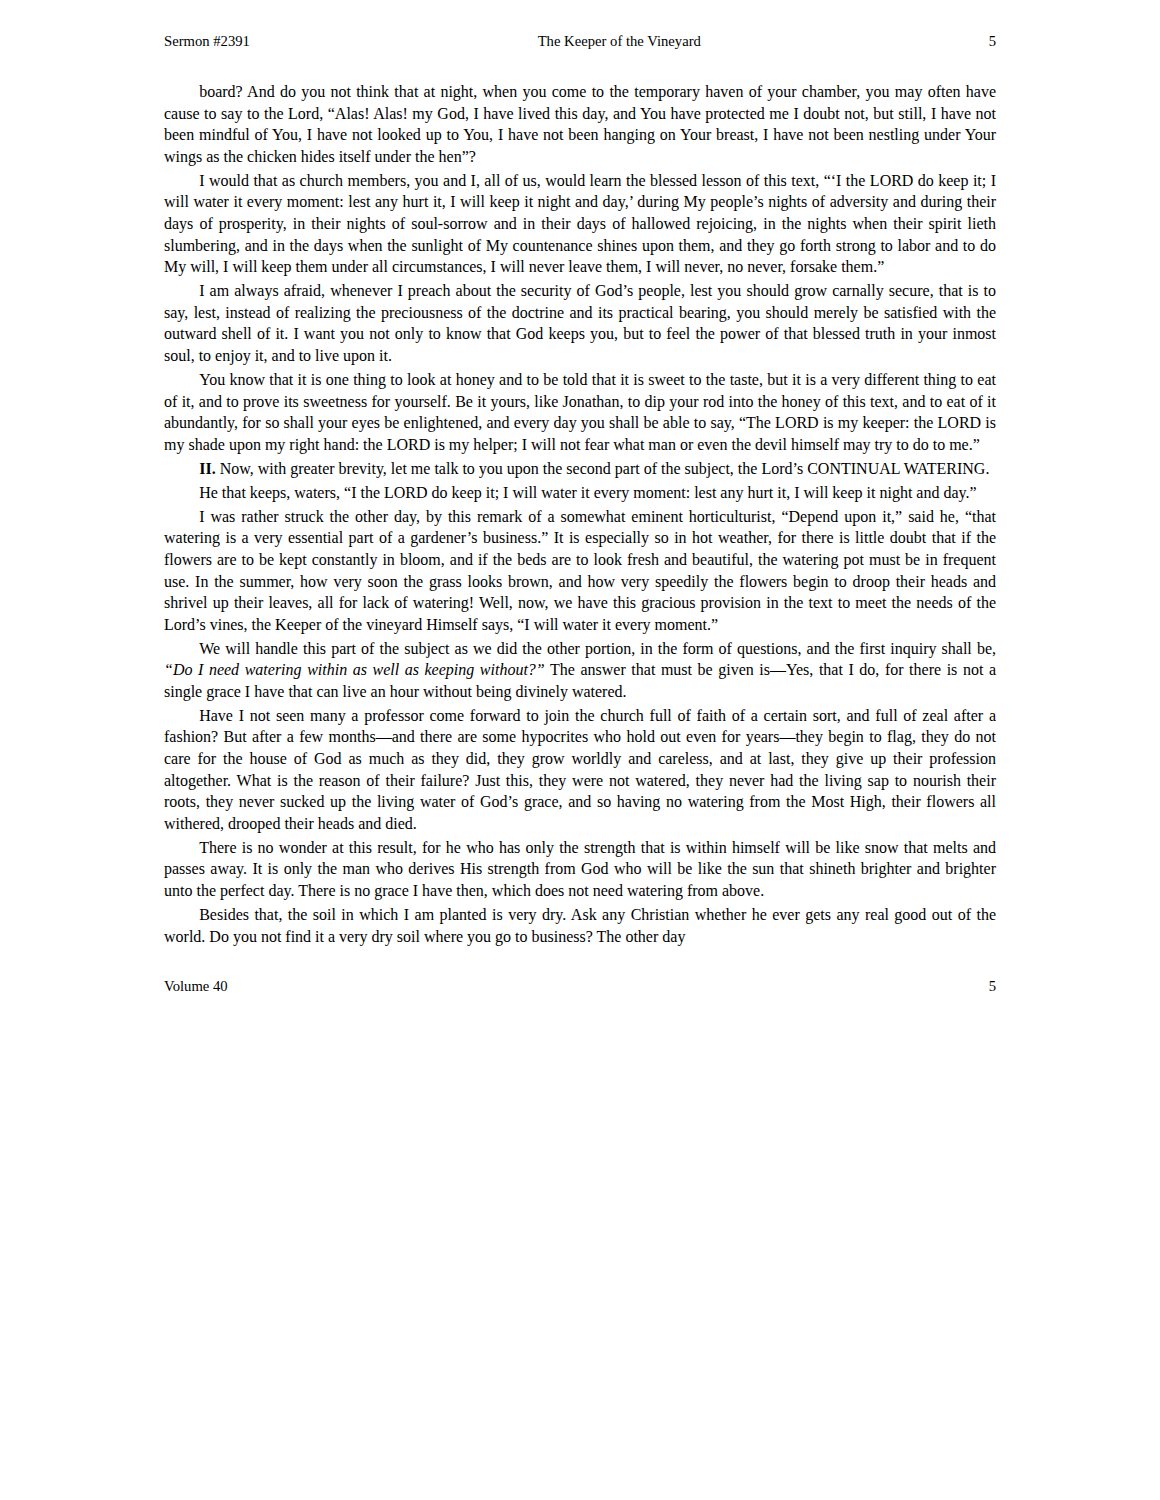Sermon #2391 The Keeper of the Vineyard 5
board? And do you not think that at night, when you come to the temporary haven of your chamber, you may often have cause to say to the Lord, “Alas! Alas! my God, I have lived this day, and You have protected me I doubt not, but still, I have not been mindful of You, I have not looked up to You, I have not been hanging on Your breast, I have not been nestling under Your wings as the chicken hides itself under the hen”?
I would that as church members, you and I, all of us, would learn the blessed lesson of this text, “‘I the LORD do keep it; I will water it every moment: lest any hurt it, I will keep it night and day,’ during My people’s nights of adversity and during their days of prosperity, in their nights of soul-sorrow and in their days of hallowed rejoicing, in the nights when their spirit lieth slumbering, and in the days when the sunlight of My countenance shines upon them, and they go forth strong to labor and to do My will, I will keep them under all circumstances, I will never leave them, I will never, no never, forsake them.”
I am always afraid, whenever I preach about the security of God’s people, lest you should grow carnally secure, that is to say, lest, instead of realizing the preciousness of the doctrine and its practical bearing, you should merely be satisfied with the outward shell of it. I want you not only to know that God keeps you, but to feel the power of that blessed truth in your inmost soul, to enjoy it, and to live upon it.
You know that it is one thing to look at honey and to be told that it is sweet to the taste, but it is a very different thing to eat of it, and to prove its sweetness for yourself. Be it yours, like Jonathan, to dip your rod into the honey of this text, and to eat of it abundantly, for so shall your eyes be enlightened, and every day you shall be able to say, “The LORD is my keeper: the LORD is my shade upon my right hand: the LORD is my helper; I will not fear what man or even the devil himself may try to do to me.”
II. Now, with greater brevity, let me talk to you upon the second part of the subject, the Lord’s CONTINUAL WATERING.
He that keeps, waters, “I the LORD do keep it; I will water it every moment: lest any hurt it, I will keep it night and day.”
I was rather struck the other day, by this remark of a somewhat eminent horticulturist, “Depend upon it,” said he, “that watering is a very essential part of a gardener’s business.” It is especially so in hot weather, for there is little doubt that if the flowers are to be kept constantly in bloom, and if the beds are to look fresh and beautiful, the watering pot must be in frequent use. In the summer, how very soon the grass looks brown, and how very speedily the flowers begin to droop their heads and shrivel up their leaves, all for lack of watering! Well, now, we have this gracious provision in the text to meet the needs of the Lord’s vines, the Keeper of the vineyard Himself says, “I will water it every moment.”
We will handle this part of the subject as we did the other portion, in the form of questions, and the first inquiry shall be, “Do I need watering within as well as keeping without?” The answer that must be given is—Yes, that I do, for there is not a single grace I have that can live an hour without being divinely watered.
Have I not seen many a professor come forward to join the church full of faith of a certain sort, and full of zeal after a fashion? But after a few months—and there are some hypocrites who hold out even for years—they begin to flag, they do not care for the house of God as much as they did, they grow worldly and careless, and at last, they give up their profession altogether. What is the reason of their failure? Just this, they were not watered, they never had the living sap to nourish their roots, they never sucked up the living water of God’s grace, and so having no watering from the Most High, their flowers all withered, drooped their heads and died.
There is no wonder at this result, for he who has only the strength that is within himself will be like snow that melts and passes away. It is only the man who derives His strength from God who will be like the sun that shineth brighter and brighter unto the perfect day. There is no grace I have then, which does not need watering from above.
Besides that, the soil in which I am planted is very dry. Ask any Christian whether he ever gets any real good out of the world. Do you not find it a very dry soil where you go to business? The other day
Volume 40 5